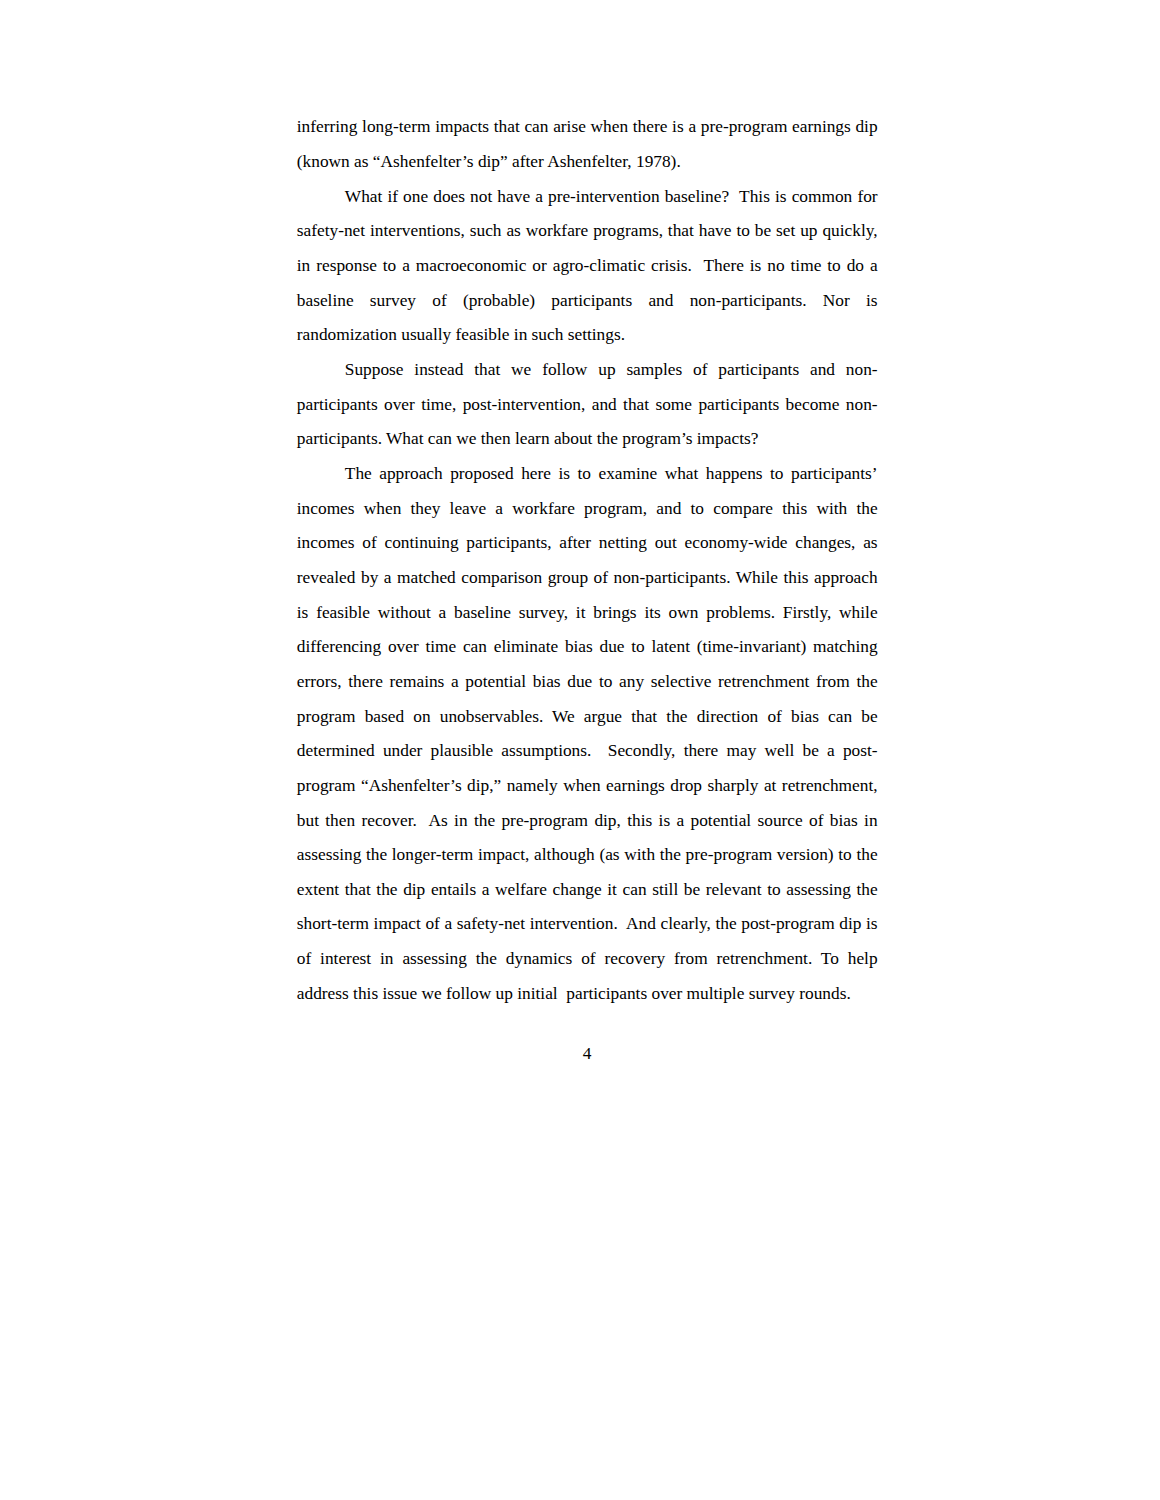inferring long-term impacts that can arise when there is a pre-program earnings dip (known as “Ashenfelter’s dip” after Ashenfelter, 1978).
What if one does not have a pre-intervention baseline? This is common for safety-net interventions, such as workfare programs, that have to be set up quickly, in response to a macroeconomic or agro-climatic crisis. There is no time to do a baseline survey of (probable) participants and non-participants. Nor is randomization usually feasible in such settings.
Suppose instead that we follow up samples of participants and non-participants over time, post-intervention, and that some participants become non-participants. What can we then learn about the program’s impacts?
The approach proposed here is to examine what happens to participants’ incomes when they leave a workfare program, and to compare this with the incomes of continuing participants, after netting out economy-wide changes, as revealed by a matched comparison group of non-participants. While this approach is feasible without a baseline survey, it brings its own problems. Firstly, while differencing over time can eliminate bias due to latent (time-invariant) matching errors, there remains a potential bias due to any selective retrenchment from the program based on unobservables. We argue that the direction of bias can be determined under plausible assumptions. Secondly, there may well be a post-program “Ashenfelter’s dip,” namely when earnings drop sharply at retrenchment, but then recover. As in the pre-program dip, this is a potential source of bias in assessing the longer-term impact, although (as with the pre-program version) to the extent that the dip entails a welfare change it can still be relevant to assessing the short-term impact of a safety-net intervention. And clearly, the post-program dip is of interest in assessing the dynamics of recovery from retrenchment. To help address this issue we follow up initial participants over multiple survey rounds.
4